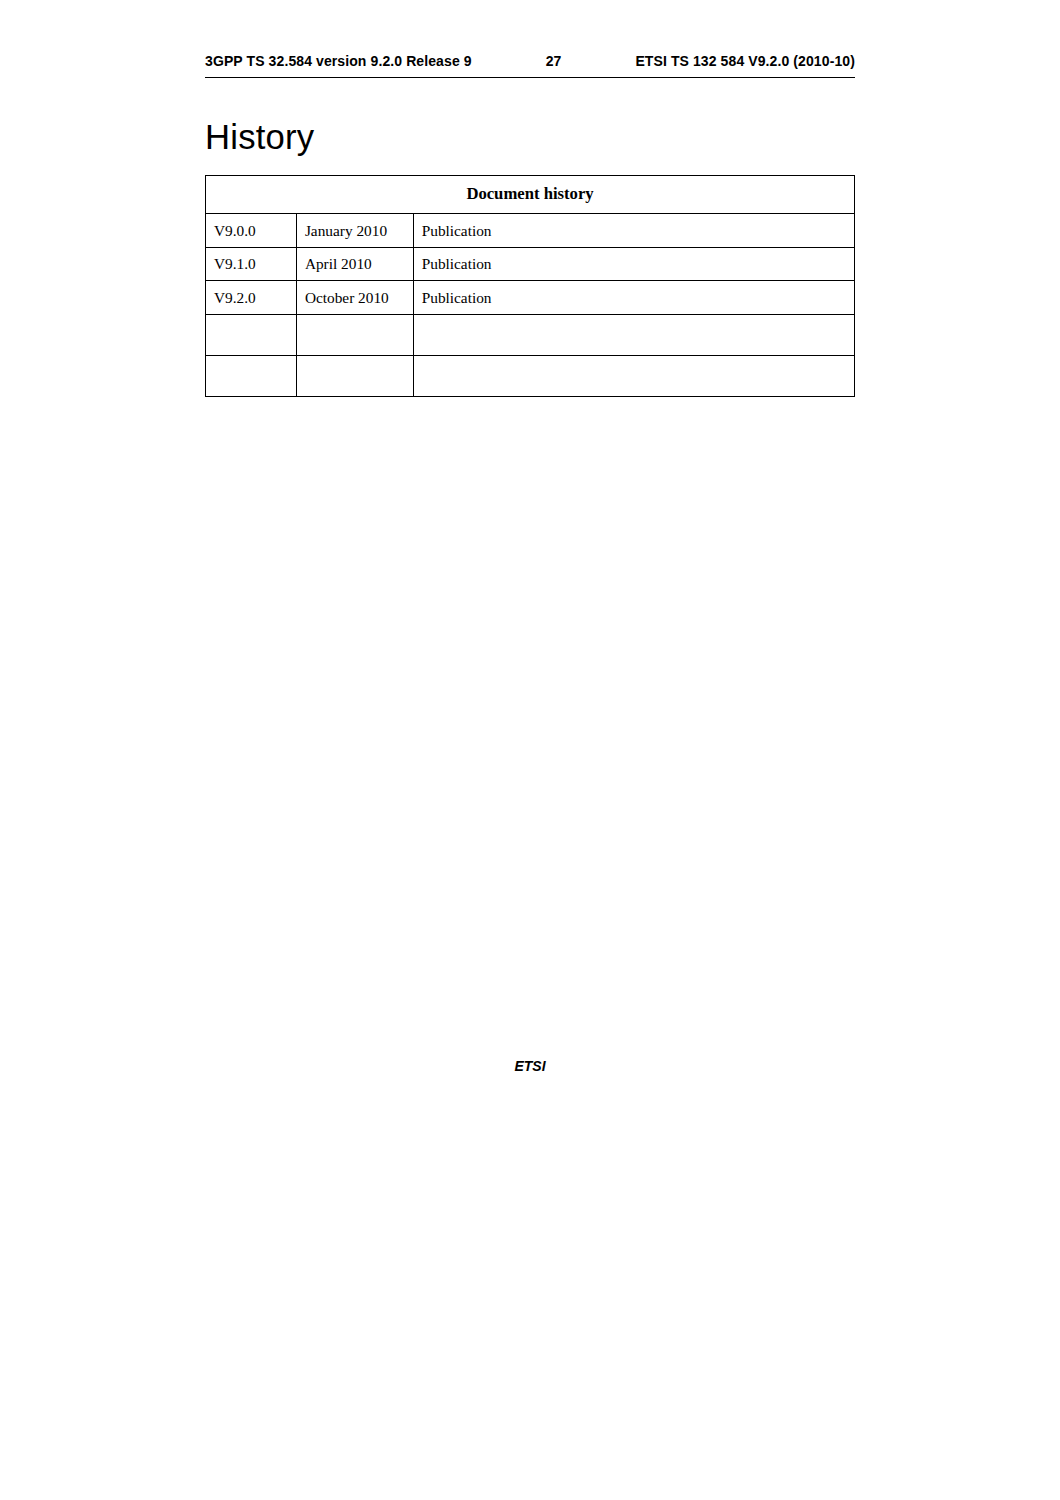3GPP TS 32.584 version 9.2.0 Release 9 27 ETSI TS 132 584 V9.2.0 (2010-10)
History
| Document history |
| --- |
| V9.0.0 | January 2010 | Publication |
| V9.1.0 | April 2010 | Publication |
| V9.2.0 | October 2010 | Publication |
ETSI